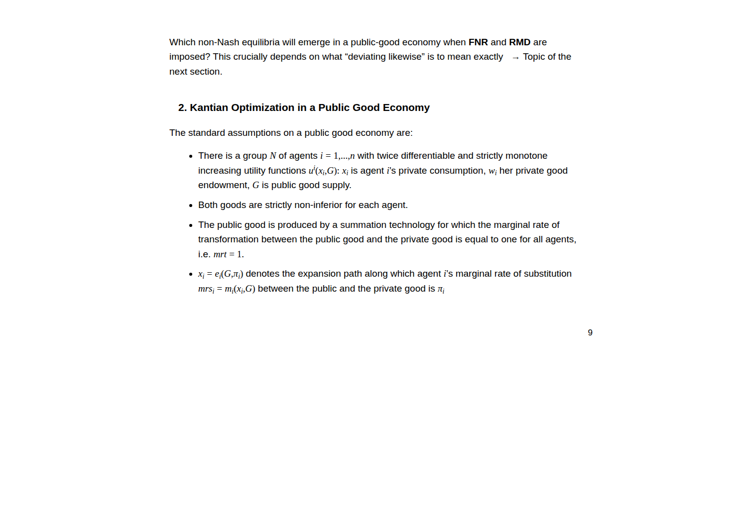Which non-Nash equilibria will emerge in a public-good economy when FNR and RMD are imposed? This crucially depends on what “deviating likewise” is to mean exactly → Topic of the next section.
2. Kantian Optimization in a Public Good Economy
The standard assumptions on a public good economy are:
There is a group N of agents i = 1,..., n with twice differentiable and strictly monotone increasing utility functions ui(xi, G): xi is agent i’s private consumption, wi her private good endowment, G is public good supply.
Both goods are strictly non-inferior for each agent.
The public good is produced by a summation technology for which the marginal rate of transformation between the public good and the private good is equal to one for all agents, i.e. mrt = 1.
xi = ei(G, πi) denotes the expansion path along which agent i’s marginal rate of substitution mrsi = mi(xi, G) between the public and the private good is πi
9